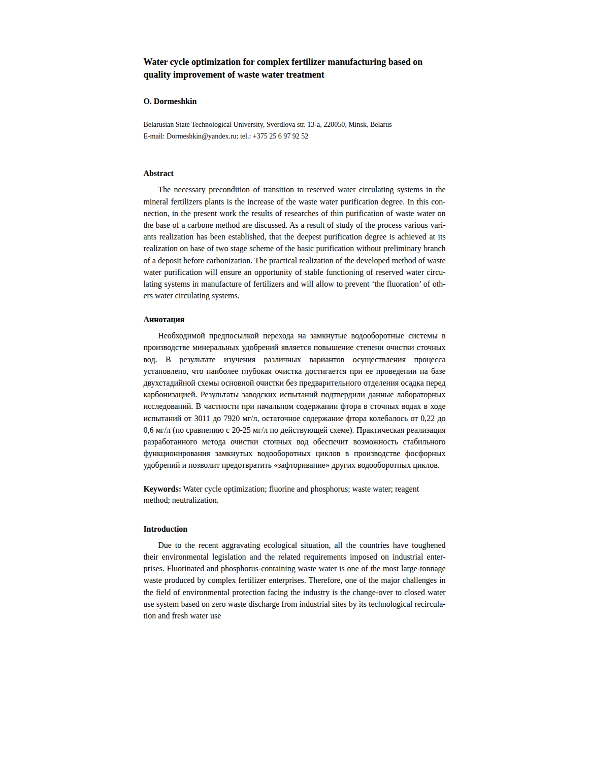Water cycle optimization for complex fertilizer manufacturing based on quality improvement of waste water treatment
O. Dormeshkin
Belarusian State Technological University, Sverdlova str. 13-a, 220050, Minsk, Belarus
E-mail: Dormeshkin@yandex.ru; tel.: +375 25 6 97 92 52
Abstract
The necessary precondition of transition to reserved water circulating systems in the mineral fertilizers plants is the increase of the waste water purification degree. In this connection, in the present work the results of researches of thin purification of waste water on the base of a carbone method are discussed. As a result of study of the process various variants realization has been established, that the deepest purification degree is achieved at its realization on base of two stage scheme of the basic purification without preliminary branch of a deposit before carbonization. The practical realization of the developed method of waste water purification will ensure an opportunity of stable functioning of reserved water circulating systems in manufacture of fertilizers and will allow to prevent ‘the fluoration’ of others water circulating systems.
Аннотация
Необходимой предпосылкой перехода на замкнутые водооборотные системы в производстве минеральных удобрений является повышение степени очистки сточных вод. В результате изучения различных вариантов осуществления процесса установлено, что наиболее глубокая очистка достигается при ее проведении на базе двухстадийной схемы основной очистки без предварительного отделения осадка перед карбонизацией. Результаты заводских испытаний подтвердили данные лабораторных исследований. В частности при начальном содержании фтора в сточных водах в ходе испытаний от 3011 до 7920 мг/л, остаточное содержание фтора колебалось от 0,22 до 0,6 мг/л (по сравнению с 20-25 мг/л по действующей схеме). Практическая реализация разработанного метода очистки сточных вод обеспечит возможность стабильного функционирования замкнутых водооборотных циклов в производстве фосфорных удобрений и позволит предотвратить «зафторивание» других водооборотных циклов.
Keywords: Water cycle optimization; fluorine and phosphorus; waste water; reagent method; neutralization.
Introduction
Due to the recent aggravating ecological situation, all the countries have toughened their environmental legislation and the related requirements imposed on industrial enterprises. Fluorinated and phosphorus-containing waste water is one of the most large-tonnage waste produced by complex fertilizer enterprises. Therefore, one of the major challenges in the field of environmental protection facing the industry is the change-over to closed water use system based on zero waste discharge from industrial sites by its technological recirculation and fresh water use